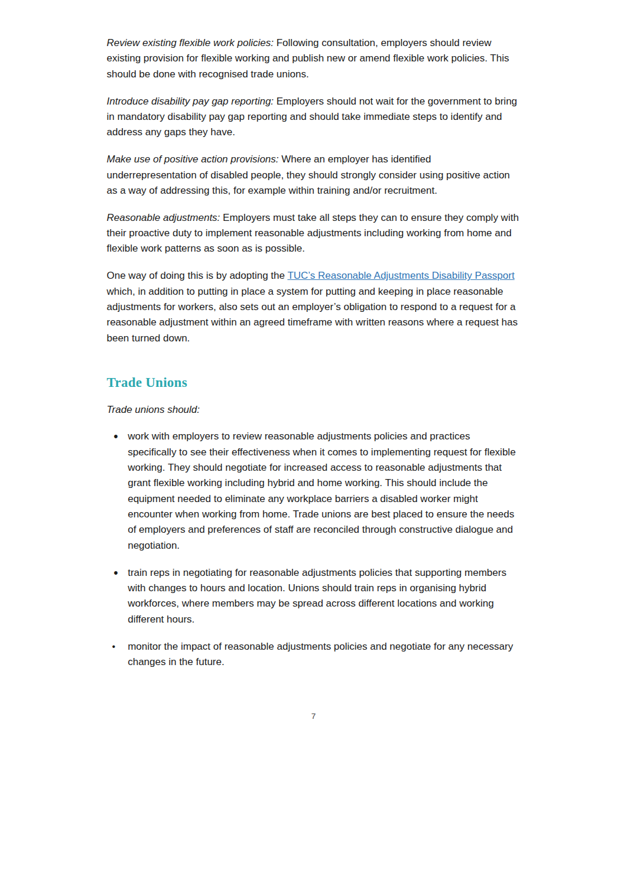Review existing flexible work policies: Following consultation, employers should review existing provision for flexible working and publish new or amend flexible work policies. This should be done with recognised trade unions.
Introduce disability pay gap reporting: Employers should not wait for the government to bring in mandatory disability pay gap reporting and should take immediate steps to identify and address any gaps they have.
Make use of positive action provisions: Where an employer has identified underrepresentation of disabled people, they should strongly consider using positive action as a way of addressing this, for example within training and/or recruitment.
Reasonable adjustments: Employers must take all steps they can to ensure they comply with their proactive duty to implement reasonable adjustments including working from home and flexible work patterns as soon as is possible.
One way of doing this is by adopting the TUC’s Reasonable Adjustments Disability Passport which, in addition to putting in place a system for putting and keeping in place reasonable adjustments for workers, also sets out an employer’s obligation to respond to a request for a reasonable adjustment within an agreed timeframe with written reasons where a request has been turned down.
Trade Unions
Trade unions should:
work with employers to review reasonable adjustments policies and practices specifically to see their effectiveness when it comes to implementing request for flexible working. They should negotiate for increased access to reasonable adjustments that grant flexible working including hybrid and home working. This should include the equipment needed to eliminate any workplace barriers a disabled worker might encounter when working from home. Trade unions are best placed to ensure the needs of employers and preferences of staff are reconciled through constructive dialogue and negotiation.
train reps in negotiating for reasonable adjustments policies that supporting members with changes to hours and location. Unions should train reps in organising hybrid workforces, where members may be spread across different locations and working different hours.
monitor the impact of reasonable adjustments policies and negotiate for any necessary changes in the future.
7